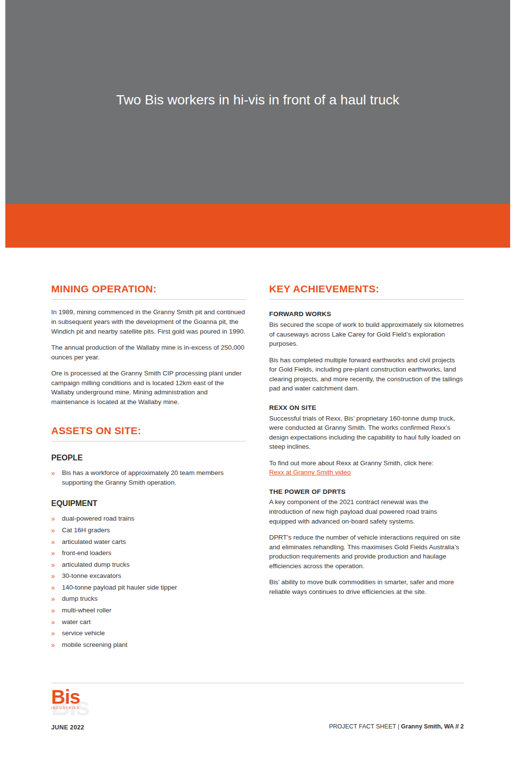MINING OPERATION:
In 1989, mining commenced in the Granny Smith pit and continued in subsequent years with the development of the Goanna pit, the Windich pit and nearby satellite pits. First gold was poured in 1990.
The annual production of the Wallaby mine is in-excess of 250,000 ounces per year.
Ore is processed at the Granny Smith CIP processing plant under campaign milling conditions and is located 12km east of the Wallaby underground mine. Mining administration and maintenance is located at the Wallaby mine.
ASSETS ON SITE:
PEOPLE
Bis has a workforce of approximately 20 team members supporting the Granny Smith operation.
EQUIPMENT
dual-powered road trains
Cat 16H graders
articulated water carts
front-end loaders
articulated dump trucks
30-tonne excavators
140-tonne payload pit hauler side tipper
dump trucks
multi-wheel roller
water cart
service vehicle
mobile screening plant
KEY ACHIEVEMENTS:
FORWARD WORKS
Bis secured the scope of work to build approximately six kilometres of causeways across Lake Carey for Gold Field’s exploration purposes.
Bis has completed multiple forward earthworks and civil projects for Gold Fields, including pre-plant construction earthworks, land clearing projects, and more recently, the construction of the tailings pad and water catchment dam.
REXX ON SITE
Successful trials of Rexx, Bis’ proprietary 160-tonne dump truck, were conducted at Granny Smith. The works confirmed Rexx’s design expectations including the capability to haul fully loaded on steep inclines.
To find out more about Rexx at Granny Smith, click here:
Rexx at Granny Smith video
THE POWER OF DPRTS
A key component of the 2021 contract renewal was the introduction of new high payload dual powered road trains equipped with advanced on-board safety systems.
DPRT’s reduce the number of vehicle interactions required on site and eliminates rehandling. This maximises Gold Fields Australia’s production requirements and provide production and haulage efficiencies across the operation.
Bis’ ability to move bulk commodities in smarter, safer and more reliable ways continues to drive efficiencies at the site.
Bis
Bis
INDUSTRIES
JUNE 2022
PROJECT FACT SHEET | Granny Smith, WA // 2